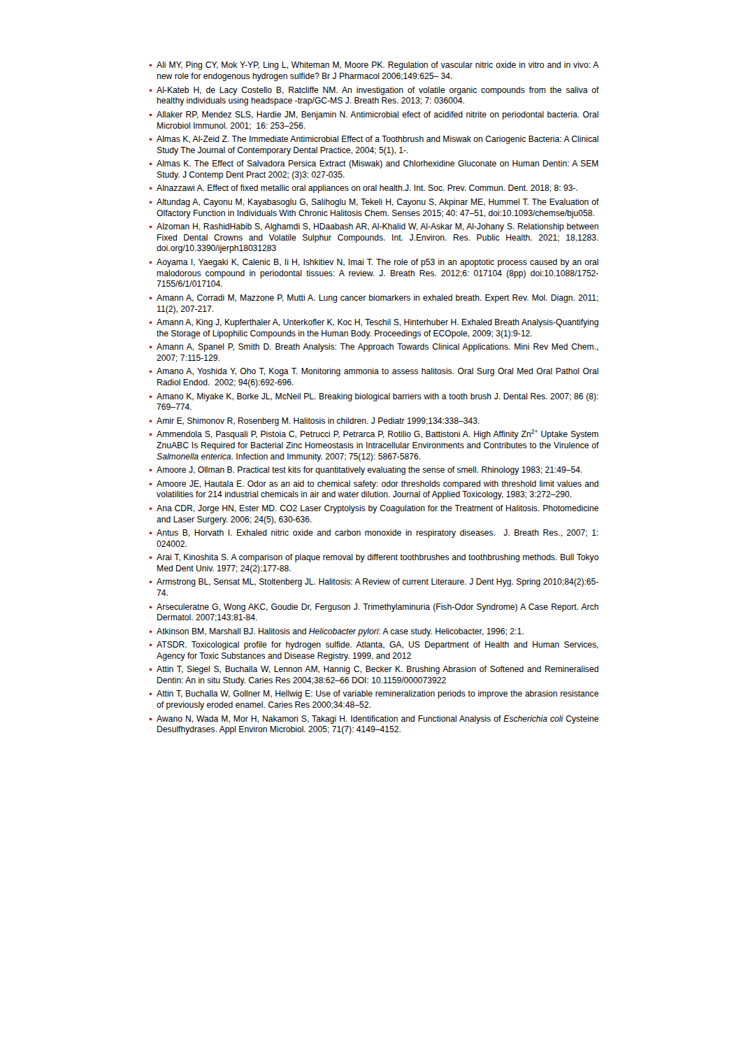Ali MY, Ping CY, Mok Y-YP, Ling L, Whiteman M, Moore PK. Regulation of vascular nitric oxide in vitro and in vivo: A new role for endogenous hydrogen sulfide? Br J Pharmacol 2006;149:625– 34.
Al-Kateb H, de Lacy Costello B, Ratcliffe NM. An investigation of volatile organic compounds from the saliva of healthy individuals using headspace -trap/GC-MS J. Breath Res. 2013; 7: 036004.
Allaker RP, Mendez SLS, Hardie JM, Benjamin N. Antimicrobial efect of acidifed nitrite on periodontal bacteria. Oral Microbiol Immunol. 2001; 16: 253–256.
Almas K, Al-Zeid Z. The Immediate Antimicrobial Effect of a Toothbrush and Miswak on Cariogenic Bacteria: A Clinical Study The Journal of Contemporary Dental Practice, 2004; 5(1), 1-.
Almas K. The Effect of Salvadora Persica Extract (Miswak) and Chlorhexidine Gluconate on Human Dentin: A SEM Study. J Contemp Dent Pract 2002; (3)3: 027-035.
Alnazzawi A. Effect of fixed metallic oral appliances on oral health.J. Int. Soc. Prev. Commun. Dent. 2018; 8: 93-.
Altundag A, Cayonu M, Kayabasoglu G, Salihoglu M, Tekeli H, Cayonu S, Akpinar ME, Hummel T. The Evaluation of Olfactory Function in Individuals With Chronic Halitosis Chem. Senses 2015; 40: 47–51, doi:10.1093/chemse/bju058.
Alzoman H, RashidHabib S, Alghamdi S, HDaabash AR, Al-Khalid W, Al-Askar M, Al-Johany S. Relationship between Fixed Dental Crowns and Volatile Sulphur Compounds. Int. J.Environ. Res. Public Health. 2021; 18,1283. doi.org/10.3390/ijerph18031283
Aoyama I, Yaegaki K, Calenic B, Ii H, Ishkitiev N, Imai T. The role of p53 in an apoptotic process caused by an oral malodorous compound in periodontal tissues: A review. J. Breath Res. 2012;6: 017104 (8pp) doi:10.1088/1752-7155/6/1/017104.
Amann A, Corradi M, Mazzone P, Mutti A. Lung cancer biomarkers in exhaled breath. Expert Rev. Mol. Diagn. 2011; 11(2), 207-217.
Amann A, King J, Kupferthaler A, Unterkofler K, Koc H, Teschil S, Hinterhuber H. Exhaled Breath Analysis-Quantifying the Storage of Lipophilic Compounds in the Human Body. Proceedings of ECOpole, 2009; 3(1):9-12.
Amann A, Spanel P, Smith D. Breath Analysis: The Approach Towards Clinical Applications. Mini Rev Med Chem., 2007; 7:115-129.
Amano A, Yoshida Y, Oho T, Koga T. Monitoring ammonia to assess halitosis. Oral Surg Oral Med Oral Pathol Oral Radiol Endod. 2002; 94(6):692-696.
Amano K, Miyake K, Borke JL, McNeil PL. Breaking biological barriers with a tooth brush J. Dental Res. 2007; 86 (8): 769–774.
Amir E, Shimonov R, Rosenberg M. Halitosis in children. J Pediatr 1999;134:338–343.
Ammendola S, Pasquali P, Pistoia C, Petrucci P, Petrarca P, Rotilio G, Battistoni A. High Affinity Zn2+ Uptake System ZnuABC Is Required for Bacterial Zinc Homeostasis in Intracellular Environments and Contributes to the Virulence of Salmonella enterica. Infection and Immunity. 2007; 75(12): 5867-5876.
Amoore J, Ollman B. Practical test kits for quantitatively evaluating the sense of smell. Rhinology 1983; 21:49–54.
Amoore JE, Hautala E. Odor as an aid to chemical safety: odor thresholds compared with threshold limit values and volatilities for 214 industrial chemicals in air and water dilution. Journal of Applied Toxicology, 1983; 3:272–290.
Ana CDR, Jorge HN, Ester MD. CO2 Laser Cryptolysis by Coagulation for the Treatment of Halitosis. Photomedicine and Laser Surgery. 2006; 24(5), 630-636.
Antus B, Horvath I. Exhaled nitric oxide and carbon monoxide in respiratory diseases. J. Breath Res., 2007; 1: 024002.
Arai T, Kinoshita S. A comparison of plaque removal by different toothbrushes and toothbrushing methods. Bull Tokyo Med Dent Univ. 1977; 24(2):177-88.
Armstrong BL, Sensat ML, Stoltenberg JL. Halitosis: A Review of current Literaure. J Dent Hyg. Spring 2010;84(2):65-74.
Arseculeratne G, Wong AKC, Goudie Dr, Ferguson J. Trimethylaminuria (Fish-Odor Syndrome) A Case Report. Arch Dermatol. 2007;143:81-84.
Atkinson BM, Marshall BJ. Halitosis and Helicobacter pylori: A case study. Helicobacter, 1996; 2:1.
ATSDR. Toxicological profile for hydrogen sulfide. Atlanta, GA, US Department of Health and Human Services, Agency for Toxic Substances and Disease Registry. 1999, and 2012
Attin T, Siegel S, Buchalla W, Lennon AM, Hannig C, Becker K. Brushing Abrasion of Softened and Remineralised Dentin: An in situ Study. Caries Res 2004;38:62–66 DOI: 10.1159/000073922
Attin T, Buchalla W, Gollner M, Hellwig E: Use of variable remineralization periods to improve the abrasion resistance of previously eroded enamel. Caries Res 2000;34:48–52.
Awano N, Wada M, Mor H, Nakamori S, Takagi H. Identification and Functional Analysis of Escherichia coli Cysteine Desulfhydrases. Appl Environ Microbiol. 2005; 71(7): 4149–4152.